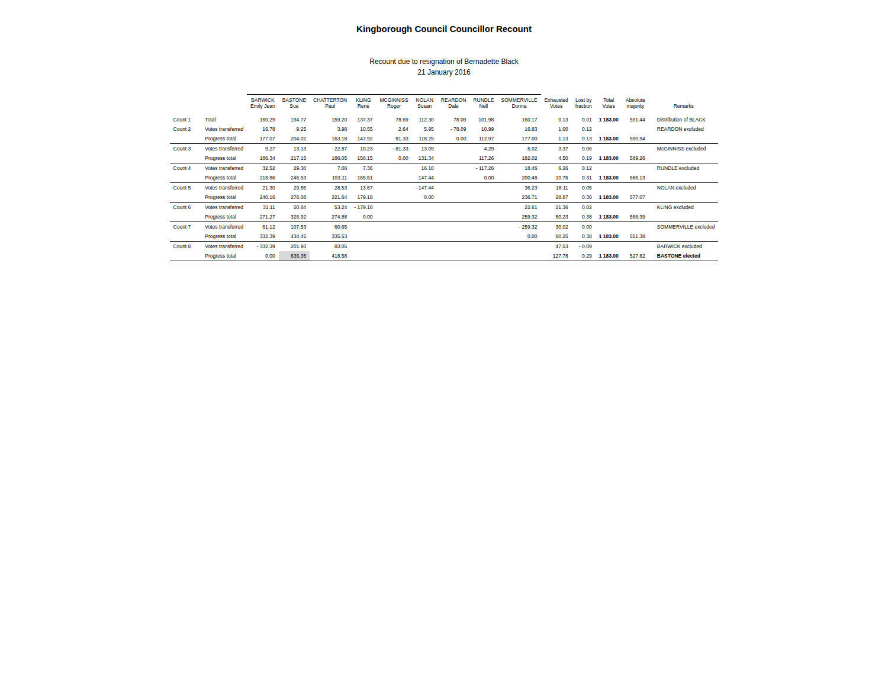Kingborough Council Councillor Recount
Recount due to resignation of Bernadette Black
21 January 2016
| | | Barwick Emily Jean | Bastone Sue | Chatterton Paul | Kling René | McGinniss Roger | Nolan Susan | Reardon Dale | Rundle Nell | Sommerville Donna | Exhausted Votes | Lost by fraction | Total Votes | Absolute majority | Remarks |
| --- | --- | --- | --- | --- | --- | --- | --- | --- | --- | --- | --- | --- | --- | --- | --- |
| Count 1 | Total | 160.29 | 194.77 | 159.20 | 137.37 | 78.69 | 112.30 | 78.09 | 101.98 | 160.17 | 0.13 | 0.01 | 1 183.00 | 591.44 | Distribution of BLACK |
| Count 2 | Votes transferred | 16.78 | 9.25 | 3.98 | 10.55 | 2.64 | 5.95 | - 78.09 | 10.99 | 16.83 | 1.00 | 0.12 | | | REARDON excluded |
| | Progress total | 177.07 | 204.02 | 163.18 | 147.92 | 81.33 | 118.25 | 0.00 | 112.97 | 177.00 | 1.13 | 0.13 | 1 183.00 | 590.94 | |
| Count 3 | Votes transferred | 9.27 | 13.13 | 22.87 | 10.23 | - 81.33 | 13.09 | | 4.29 | 5.02 | 3.37 | 0.06 | | | McGINNISS excluded |
| | Progress total | 186.34 | 217.15 | 186.05 | 158.15 | 0.00 | 131.34 | | 117.26 | 182.02 | 4.50 | 0.19 | 1 183.00 | 589.26 | |
| Count 4 | Votes transferred | 32.52 | 29.38 | 7.06 | 7.36 | | 16.10 | | - 117.26 | 18.46 | 6.26 | 0.12 | | | RUNDLE excluded |
| | Progress total | 218.86 | 246.53 | 193.11 | 165.51 | | 147.44 | | 0.00 | 200.48 | 10.76 | 0.31 | 1 183.00 | 586.13 | |
| Count 5 | Votes transferred | 21.30 | 29.55 | 28.53 | 13.67 | | - 147.44 | | | 36.23 | 18.11 | 0.05 | | | NOLAN excluded |
| | Progress total | 240.16 | 276.08 | 221.64 | 179.18 | | 0.00 | | | 236.71 | 28.87 | 0.36 | 1 183.00 | 577.07 | |
| Count 6 | Votes transferred | 31.11 | 50.84 | 53.24 | - 179.18 | | | | | 22.61 | 21.36 | 0.02 | | | KLING excluded |
| | Progress total | 271.27 | 326.92 | 274.88 | 0.00 | | | | | 259.32 | 50.23 | 0.38 | 1 183.00 | 566.39 | |
| Count 7 | Votes transferred | 61.12 | 107.53 | 60.65 | | | | | | - 259.32 | 30.02 | 0.00 | | | SOMMERVILLE excluded |
| | Progress total | 332.39 | 434.45 | 335.53 | | | | | | 0.00 | 80.25 | 0.38 | 1 183.00 | 551.38 | |
| Count 8 | Votes transferred | - 332.39 | 201.90 | 83.05 | | | | | | | 47.53 | - 0.09 | | | BARWICK excluded |
| | Progress total | 0.00 | 636.35 | 418.58 | | | | | | | 127.78 | 0.29 | 1 183.00 | 527.62 | BASTONE elected |